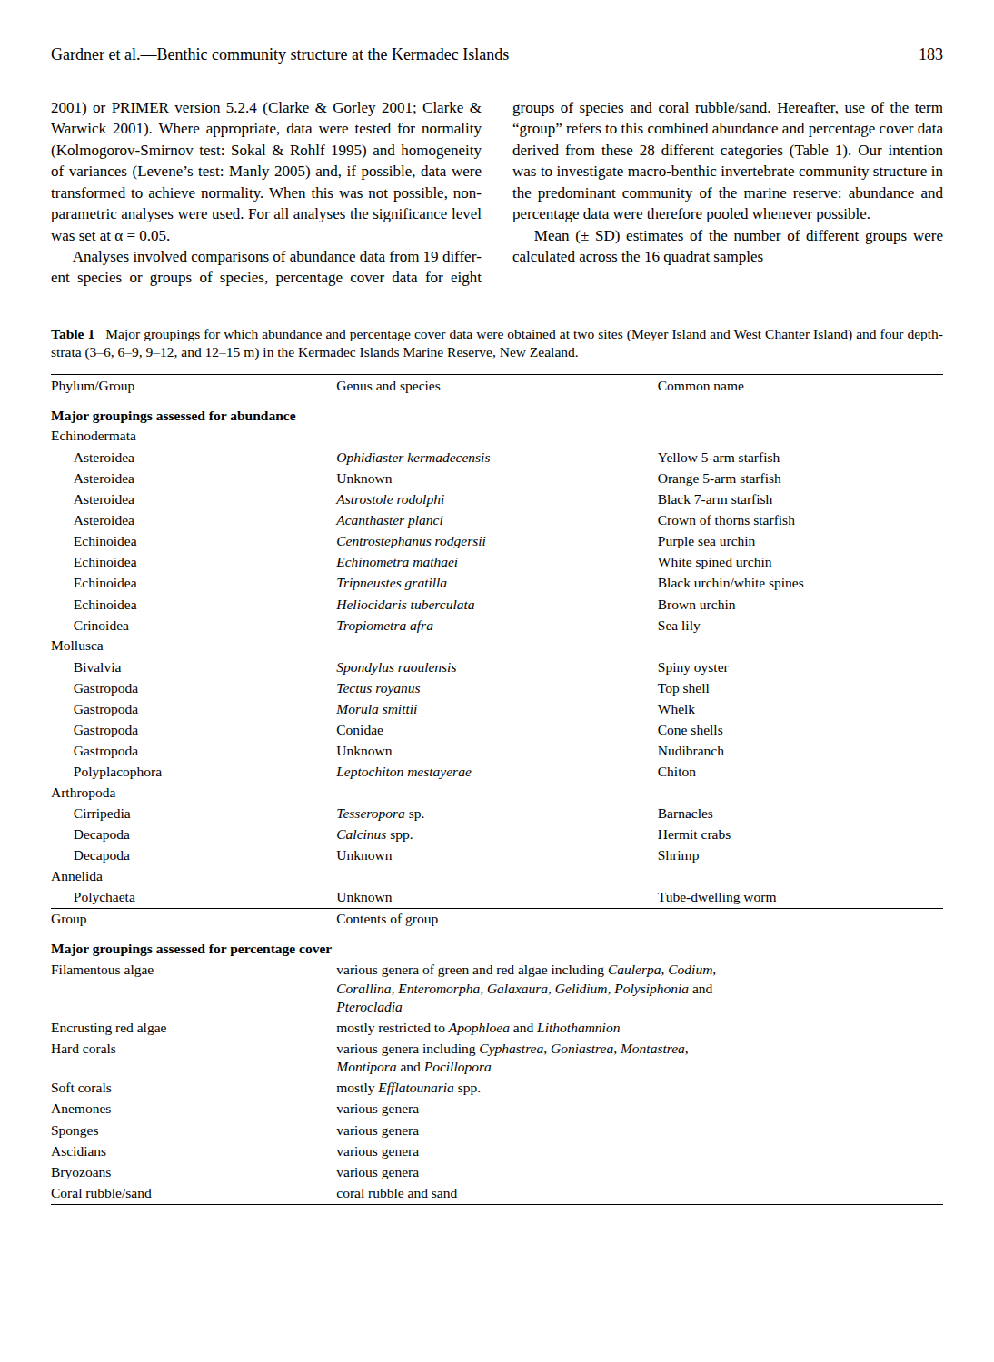Gardner et al.—Benthic community structure at the Kermadec Islands 183
2001) or PRIMER version 5.2.4 (Clarke & Gorley 2001; Clarke & Warwick 2001). Where appropriate, data were tested for normality (Kolmogorov-Smirnov test: Sokal & Rohlf 1995) and homogeneity of variances (Levene’s test: Manly 2005) and, if possible, data were transformed to achieve normality. When this was not possible, non-parametric analyses were used. For all analyses the significance level was set at α = 0.05.
Analyses involved comparisons of abundance data from 19 different species or groups of species, percentage cover data for eight groups of species and coral rubble/sand. Hereafter, use of the term “group” refers to this combined abundance and percentage cover data derived from these 28 different categories (Table 1). Our intention was to investigate macro-benthic invertebrate community structure in the predominant community of the marine reserve: abundance and percentage data were therefore pooled whenever possible.
Mean (± SD) estimates of the number of different groups were calculated across the 16 quadrat samples
Table 1 Major groupings for which abundance and percentage cover data were obtained at two sites (Meyer Island and West Chanter Island) and four depth-strata (3–6, 6–9, 9–12, and 12–15 m) in the Kermadec Islands Marine Reserve, New Zealand.
| Phylum/Group | Genus and species | Common name |
| --- | --- | --- |
| Major groupings assessed for abundance |
| Echinodermata |
| Asteroidea | Ophidiaster kermadecensis | Yellow 5-arm starfish |
| Asteroidea | Unknown | Orange 5-arm starfish |
| Asteroidea | Astrostole rodolphi | Black 7-arm starfish |
| Asteroidea | Acanthaster planci | Crown of thorns starfish |
| Echinoidea | Centrostephanus rodgersii | Purple sea urchin |
| Echinoidea | Echinometra mathaei | White spined urchin |
| Echinoidea | Tripneustes gratilla | Black urchin/white spines |
| Echinoidea | Heliocidaris tuberculata | Brown urchin |
| Crinoidea | Tropiometra afra | Sea lily |
| Mollusca |
| Bivalvia | Spondylus raoulensis | Spiny oyster |
| Gastropoda | Tectus royanus | Top shell |
| Gastropoda | Morula smittii | Whelk |
| Gastropoda | Conidae | Cone shells |
| Gastropoda | Unknown | Nudibranch |
| Polyplacophora | Leptochiton mestayerae | Chiton |
| Arthropoda |
| Cirripedia | Tesseropora sp. | Barnacles |
| Decapoda | Calcinus spp. | Hermit crabs |
| Decapoda | Unknown | Shrimp |
| Annelida |
| Polychaeta | Unknown | Tube-dwelling worm |
| Group | Contents of group |
| --- | --- |
| Major groupings assessed for percentage cover |
| Filamentous algae | various genera of green and red algae including Caulerpa , Codium , Corallina , Enteromorpha , Galaxaura , Gelidium , Polysiphonia and Pterocladia |
| Encrusting red algae | mostly restricted to Apophloea and Lithothamnion |
| Hard corals | various genera including Cyphastrea , Goniastrea , Montastrea , Montipora and Pocillopora |
| Soft corals | mostly Efflatounaria spp. |
| Anemones | various genera |
| Sponges | various genera |
| Ascidians | various genera |
| Bryozoans | various genera |
| Coral rubble/sand | coral rubble and sand |